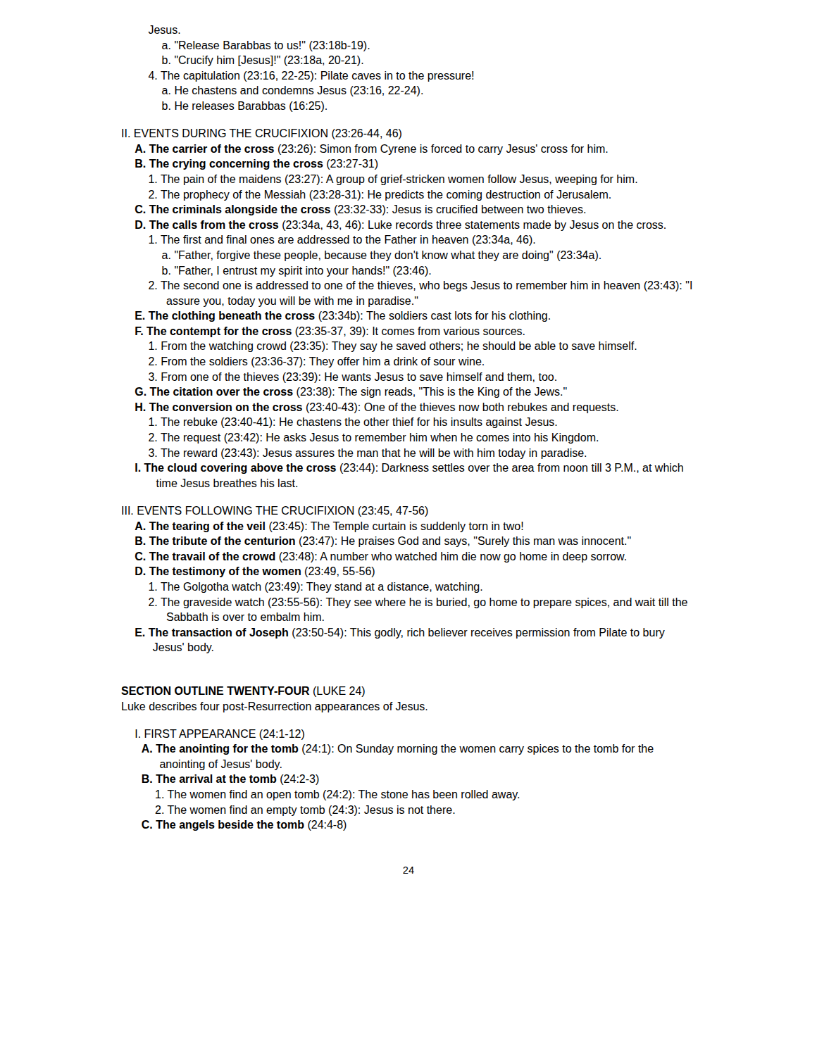Jesus.
a. "Release Barabbas to us!" (23:18b-19).
b. "Crucify him [Jesus]!" (23:18a, 20-21).
4. The capitulation (23:16, 22-25): Pilate caves in to the pressure!
a. He chastens and condemns Jesus (23:16, 22-24).
b. He releases Barabbas (16:25).
II. EVENTS DURING THE CRUCIFIXION (23:26-44, 46)
A. The carrier of the cross (23:26): Simon from Cyrene is forced to carry Jesus' cross for him.
B. The crying concerning the cross (23:27-31)
1. The pain of the maidens (23:27): A group of grief-stricken women follow Jesus, weeping for him.
2. The prophecy of the Messiah (23:28-31): He predicts the coming destruction of Jerusalem.
C. The criminals alongside the cross (23:32-33): Jesus is crucified between two thieves.
D. The calls from the cross (23:34a, 43, 46): Luke records three statements made by Jesus on the cross.
1. The first and final ones are addressed to the Father in heaven (23:34a, 46).
a. "Father, forgive these people, because they don't know what they are doing" (23:34a).
b. "Father, I entrust my spirit into your hands!" (23:46).
2. The second one is addressed to one of the thieves, who begs Jesus to remember him in heaven (23:43): "I assure you, today you will be with me in paradise."
E. The clothing beneath the cross (23:34b): The soldiers cast lots for his clothing.
F. The contempt for the cross (23:35-37, 39): It comes from various sources.
1. From the watching crowd (23:35): They say he saved others; he should be able to save himself.
2. From the soldiers (23:36-37): They offer him a drink of sour wine.
3. From one of the thieves (23:39): He wants Jesus to save himself and them, too.
G. The citation over the cross (23:38): The sign reads, "This is the King of the Jews."
H. The conversion on the cross (23:40-43): One of the thieves now both rebukes and requests.
1. The rebuke (23:40-41): He chastens the other thief for his insults against Jesus.
2. The request (23:42): He asks Jesus to remember him when he comes into his Kingdom.
3. The reward (23:43): Jesus assures the man that he will be with him today in paradise.
I. The cloud covering above the cross (23:44): Darkness settles over the area from noon till 3 P.M., at which time Jesus breathes his last.
III. EVENTS FOLLOWING THE CRUCIFIXION (23:45, 47-56)
A. The tearing of the veil (23:45): The Temple curtain is suddenly torn in two!
B. The tribute of the centurion (23:47): He praises God and says, "Surely this man was innocent."
C. The travail of the crowd (23:48): A number who watched him die now go home in deep sorrow.
D. The testimony of the women (23:49, 55-56)
1. The Golgotha watch (23:49): They stand at a distance, watching.
2. The graveside watch (23:55-56): They see where he is buried, go home to prepare spices, and wait till the Sabbath is over to embalm him.
E. The transaction of Joseph (23:50-54): This godly, rich believer receives permission from Pilate to bury Jesus' body.
SECTION OUTLINE TWENTY-FOUR (LUKE 24)
Luke describes four post-Resurrection appearances of Jesus.
I. FIRST APPEARANCE (24:1-12)
A. The anointing for the tomb (24:1): On Sunday morning the women carry spices to the tomb for the anointing of Jesus' body.
B. The arrival at the tomb (24:2-3)
1. The women find an open tomb (24:2): The stone has been rolled away.
2. The women find an empty tomb (24:3): Jesus is not there.
C. The angels beside the tomb (24:4-8)
24